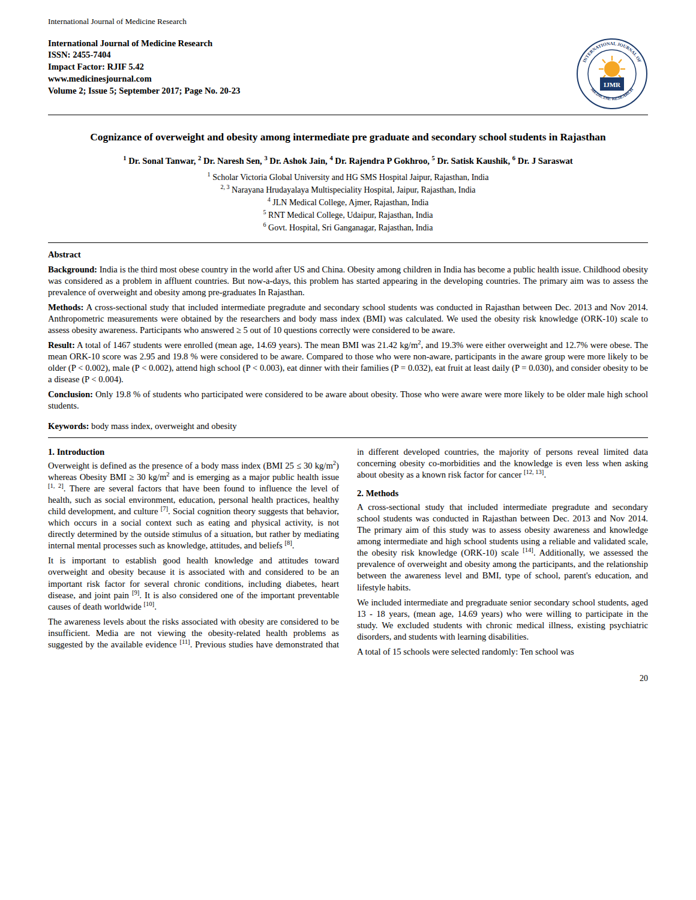International Journal of Medicine Research
International Journal of Medicine Research
ISSN: 2455-7404
Impact Factor: RJIF 5.42
www.medicinesjournal.com
Volume 2; Issue 5; September 2017; Page No. 20-23
IJMR Logo IJMR INTERNATIONAL JOURNAL OF MEDICINE RESEARCH
Cognizance of overweight and obesity among intermediate pre graduate and secondary school students in Rajasthan
1 Dr. Sonal Tanwar, 2 Dr. Naresh Sen, 3 Dr. Ashok Jain, 4 Dr. Rajendra P Gokhroo, 5 Dr. Satisk Kaushik, 6 Dr. J Saraswat
1 Scholar Victoria Global University and HG SMS Hospital Jaipur, Rajasthan, India
2, 3 Narayana Hrudayalaya Multispeciality Hospital, Jaipur, Rajasthan, India
4 JLN Medical College, Ajmer, Rajasthan, India
5 RNT Medical College, Udaipur, Rajasthan, India
6 Govt. Hospital, Sri Ganganagar, Rajasthan, India
Abstract
Background: India is the third most obese country in the world after US and China. Obesity among children in India has become a public health issue. Childhood obesity was considered as a problem in affluent countries. But now-a-days, this problem has started appearing in the developing countries. The primary aim was to assess the prevalence of overweight and obesity among pre-graduates In Rajasthan.
Methods: A cross-sectional study that included intermediate pregradute and secondary school students was conducted in Rajasthan between Dec. 2013 and Nov 2014. Anthropometric measurements were obtained by the researchers and body mass index (BMI) was calculated. We used the obesity risk knowledge (ORK-10) scale to assess obesity awareness. Participants who answered ≥ 5 out of 10 questions correctly were considered to be aware.
Result: A total of 1467 students were enrolled (mean age, 14.69 years). The mean BMI was 21.42 kg/m2, and 19.3% were either overweight and 12.7% were obese. The mean ORK-10 score was 2.95 and 19.8 % were considered to be aware. Compared to those who were non-aware, participants in the aware group were more likely to be older (P < 0.002), male (P < 0.002), attend high school (P < 0.003), eat dinner with their families (P = 0.032), eat fruit at least daily (P = 0.030), and consider obesity to be a disease (P < 0.004).
Conclusion: Only 19.8 % of students who participated were considered to be aware about obesity. Those who were aware were more likely to be older male high school students.
Keywords: body mass index, overweight and obesity
1. Introduction
Overweight is defined as the presence of a body mass index (BMI 25 ≤ 30 kg/m2) whereas Obesity BMI ≥ 30 kg/m2 and is emerging as a major public health issue [1, 2]. There are several factors that have been found to influence the level of health, such as social environment, education, personal health practices, healthy child development, and culture [7]. Social cognition theory suggests that behavior, which occurs in a social context such as eating and physical activity, is not directly determined by the outside stimulus of a situation, but rather by mediating internal mental processes such as knowledge, attitudes, and beliefs [8].
It is important to establish good health knowledge and attitudes toward overweight and obesity because it is associated with and considered to be an important risk factor for several chronic conditions, including diabetes, heart disease, and joint pain [9]. It is also considered one of the important preventable causes of death worldwide [10].
The awareness levels about the risks associated with obesity are considered to be insufficient. Media are not viewing the obesity-related health problems as suggested by the available evidence [11]. Previous studies have demonstrated that in different developed countries, the majority of persons reveal limited data concerning obesity co-morbidities and the knowledge is even less when asking about obesity as a known risk factor for cancer [12, 13].
2. Methods
A cross-sectional study that included intermediate pregradute and secondary school students was conducted in Rajasthan between Dec. 2013 and Nov 2014. The primary aim of this study was to assess obesity awareness and knowledge among intermediate and high school students using a reliable and validated scale, the obesity risk knowledge (ORK-10) scale [14]. Additionally, we assessed the prevalence of overweight and obesity among the participants, and the relationship between the awareness level and BMI, type of school, parent's education, and lifestyle habits.
We included intermediate and pregraduate senior secondary school students, aged 13 - 18 years, (mean age, 14.69 years) who were willing to participate in the study. We excluded students with chronic medical illness, existing psychiatric disorders, and students with learning disabilities.
A total of 15 schools were selected randomly: Ten school was
20